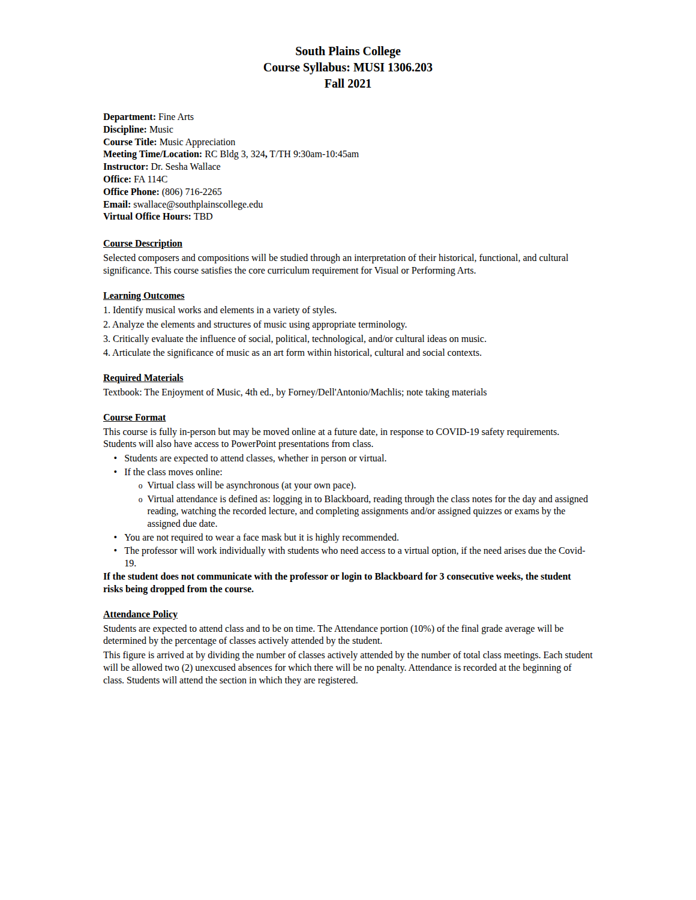South Plains College
Course Syllabus: MUSI 1306.203
Fall 2021
Department: Fine Arts
Discipline: Music
Course Title: Music Appreciation
Meeting Time/Location: RC Bldg 3, 324, T/TH 9:30am-10:45am
Instructor: Dr. Sesha Wallace
Office: FA 114C
Office Phone: (806) 716-2265
Email: swallace@southplainscollege.edu
Virtual Office Hours: TBD
Course Description
Selected composers and compositions will be studied through an interpretation of their historical, functional, and cultural significance. This course satisfies the core curriculum requirement for Visual or Performing Arts.
Learning Outcomes
1. Identify musical works and elements in a variety of styles.
2. Analyze the elements and structures of music using appropriate terminology.
3. Critically evaluate the influence of social, political, technological, and/or cultural ideas on music.
4. Articulate the significance of music as an art form within historical, cultural and social contexts.
Required Materials
Textbook: The Enjoyment of Music, 4th ed., by Forney/Dell'Antonio/Machlis; note taking materials
Course Format
This course is fully in-person but may be moved online at a future date, in response to COVID-19 safety requirements. Students will also have access to PowerPoint presentations from class.
Students are expected to attend classes, whether in person or virtual.
If the class moves online:
Virtual class will be asynchronous (at your own pace).
Virtual attendance is defined as: logging in to Blackboard, reading through the class notes for the day and assigned reading, watching the recorded lecture, and completing assignments and/or assigned quizzes or exams by the assigned due date.
You are not required to wear a face mask but it is highly recommended.
The professor will work individually with students who need access to a virtual option, if the need arises due the Covid-19.
If the student does not communicate with the professor or login to Blackboard for 3 consecutive weeks, the student risks being dropped from the course.
Attendance Policy
Students are expected to attend class and to be on time. The Attendance portion (10%) of the final grade average will be determined by the percentage of classes actively attended by the student.
This figure is arrived at by dividing the number of classes actively attended by the number of total class meetings. Each student will be allowed two (2) unexcused absences for which there will be no penalty. Attendance is recorded at the beginning of class. Students will attend the section in which they are registered.